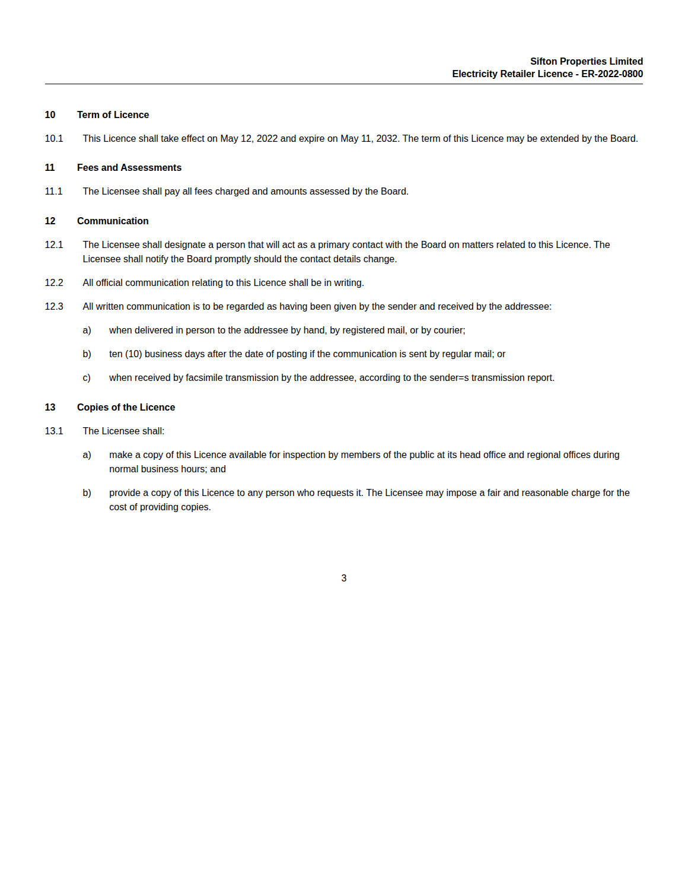Sifton Properties Limited
Electricity Retailer Licence - ER-2022-0800
10 Term of Licence
10.1 This Licence shall take effect on May 12, 2022 and expire on May 11, 2032. The term of this Licence may be extended by the Board.
11 Fees and Assessments
11.1 The Licensee shall pay all fees charged and amounts assessed by the Board.
12 Communication
12.1 The Licensee shall designate a person that will act as a primary contact with the Board on matters related to this Licence. The Licensee shall notify the Board promptly should the contact details change.
12.2 All official communication relating to this Licence shall be in writing.
12.3 All written communication is to be regarded as having been given by the sender and received by the addressee:
a) when delivered in person to the addressee by hand, by registered mail, or by courier;
b) ten (10) business days after the date of posting if the communication is sent by regular mail; or
c) when received by facsimile transmission by the addressee, according to the sender=s transmission report.
13 Copies of the Licence
13.1 The Licensee shall:
a) make a copy of this Licence available for inspection by members of the public at its head office and regional offices during normal business hours; and
b) provide a copy of this Licence to any person who requests it. The Licensee may impose a fair and reasonable charge for the cost of providing copies.
3